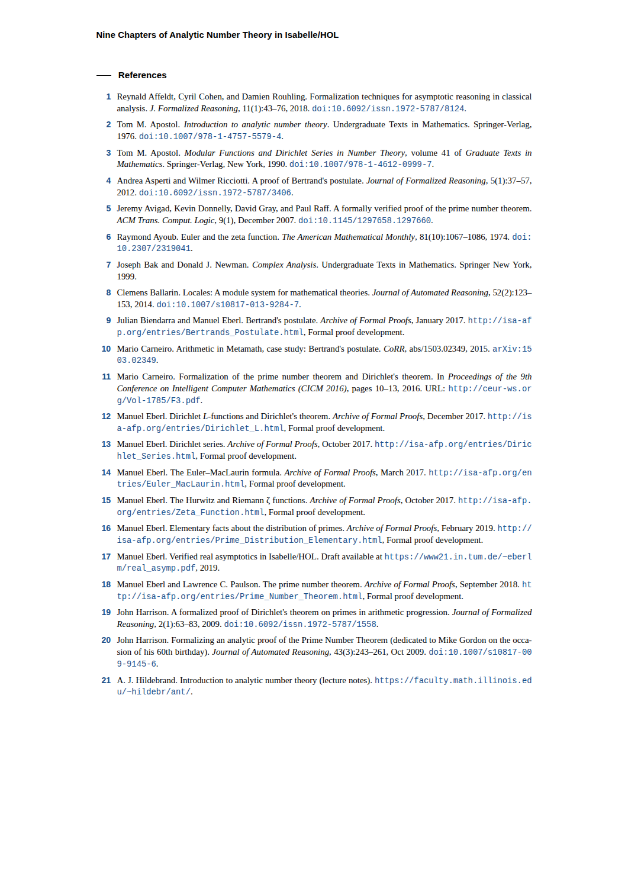18 Nine Chapters of Analytic Number Theory in Isabelle/HOL
References
1 Reynald Affeldt, Cyril Cohen, and Damien Rouhling. Formalization techniques for asymptotic reasoning in classical analysis. J. Formalized Reasoning, 11(1):43–76, 2018. doi:10.6092/issn.1972-5787/8124.
2 Tom M. Apostol. Introduction to analytic number theory. Undergraduate Texts in Mathematics. Springer-Verlag, 1976. doi:10.1007/978-1-4757-5579-4.
3 Tom M. Apostol. Modular Functions and Dirichlet Series in Number Theory, volume 41 of Graduate Texts in Mathematics. Springer-Verlag, New York, 1990. doi:10.1007/978-1-4612-0999-7.
4 Andrea Asperti and Wilmer Ricciotti. A proof of Bertrand's postulate. Journal of Formalized Reasoning, 5(1):37–57, 2012. doi:10.6092/issn.1972-5787/3406.
5 Jeremy Avigad, Kevin Donnelly, David Gray, and Paul Raff. A formally verified proof of the prime number theorem. ACM Trans. Comput. Logic, 9(1), December 2007. doi:10.1145/1297658.1297660.
6 Raymond Ayoub. Euler and the zeta function. The American Mathematical Monthly, 81(10):1067–1086, 1974. doi:10.2307/2319041.
7 Joseph Bak and Donald J. Newman. Complex Analysis. Undergraduate Texts in Mathematics. Springer New York, 1999.
8 Clemens Ballarin. Locales: A module system for mathematical theories. Journal of Automated Reasoning, 52(2):123–153, 2014. doi:10.1007/s10817-013-9284-7.
9 Julian Biendarra and Manuel Eberl. Bertrand's postulate. Archive of Formal Proofs, January 2017. http://isa-afp.org/entries/Bertrands_Postulate.html, Formal proof development.
10 Mario Carneiro. Arithmetic in Metamath, case study: Bertrand's postulate. CoRR, abs/1503.02349, 2015. arXiv:1503.02349.
11 Mario Carneiro. Formalization of the prime number theorem and Dirichlet's theorem. In Proceedings of the 9th Conference on Intelligent Computer Mathematics (CICM 2016), pages 10–13, 2016. URL: http://ceur-ws.org/Vol-1785/F3.pdf.
12 Manuel Eberl. Dirichlet L-functions and Dirichlet's theorem. Archive of Formal Proofs, December 2017. http://isa-afp.org/entries/Dirichlet_L.html, Formal proof development.
13 Manuel Eberl. Dirichlet series. Archive of Formal Proofs, October 2017. http://isa-afp.org/entries/Dirichlet_Series.html, Formal proof development.
14 Manuel Eberl. The Euler–MacLaurin formula. Archive of Formal Proofs, March 2017. http://isa-afp.org/entries/Euler_MacLaurin.html, Formal proof development.
15 Manuel Eberl. The Hurwitz and Riemann ζ functions. Archive of Formal Proofs, October 2017. http://isa-afp.org/entries/Zeta_Function.html, Formal proof development.
16 Manuel Eberl. Elementary facts about the distribution of primes. Archive of Formal Proofs, February 2019. http://isa-afp.org/entries/Prime_Distribution_Elementary.html, Formal proof development.
17 Manuel Eberl. Verified real asymptotics in Isabelle/HOL. Draft available at https://www21.in.tum.de/~eberlm/real_asymp.pdf, 2019.
18 Manuel Eberl and Lawrence C. Paulson. The prime number theorem. Archive of Formal Proofs, September 2018. http://isa-afp.org/entries/Prime_Number_Theorem.html, Formal proof development.
19 John Harrison. A formalized proof of Dirichlet's theorem on primes in arithmetic progression. Journal of Formalized Reasoning, 2(1):63–83, 2009. doi:10.6092/issn.1972-5787/1558.
20 John Harrison. Formalizing an analytic proof of the Prime Number Theorem (dedicated to Mike Gordon on the occasion of his 60th birthday). Journal of Automated Reasoning, 43(3):243–261, Oct 2009. doi:10.1007/s10817-009-9145-6.
21 A. J. Hildebrand. Introduction to analytic number theory (lecture notes). https://faculty.math.illinois.edu/~hildebr/ant/.